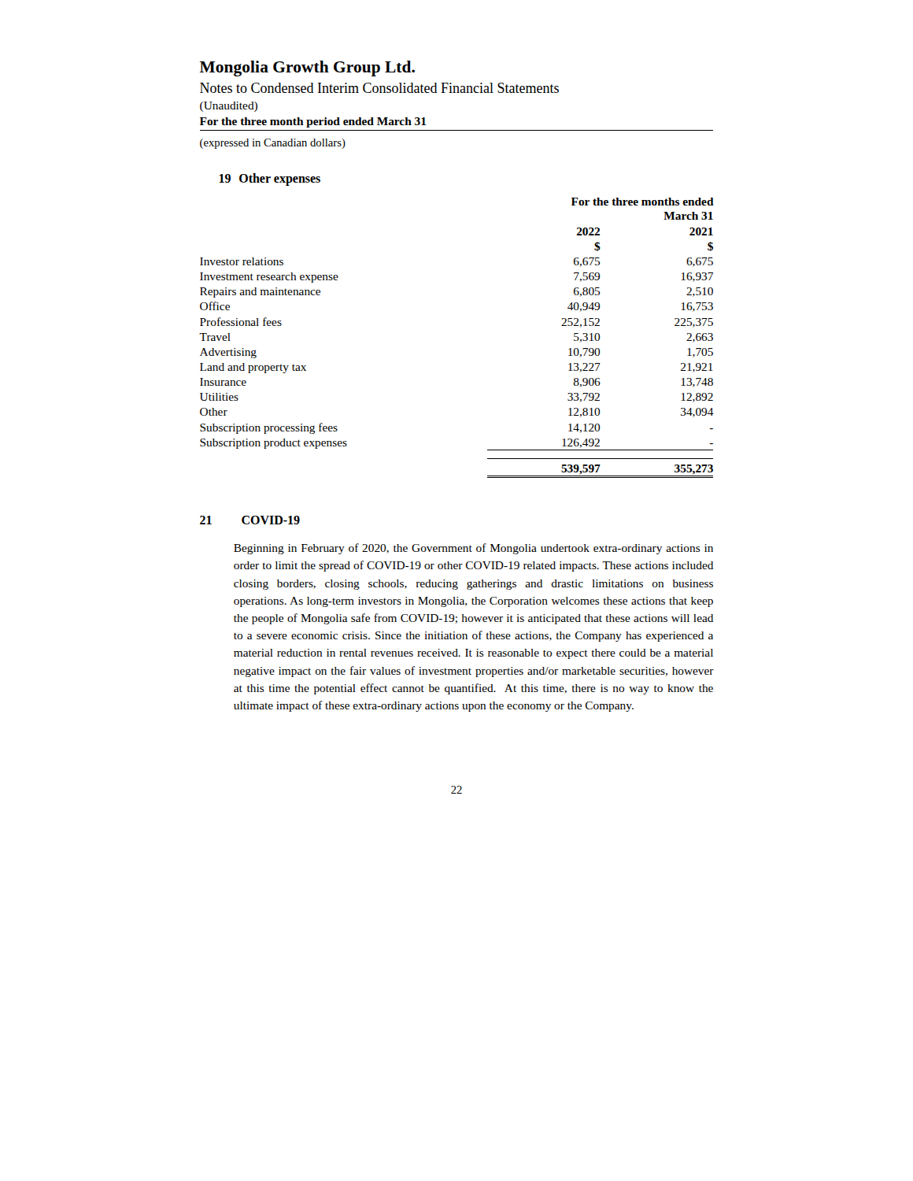Mongolia Growth Group Ltd.
Notes to Condensed Interim Consolidated Financial Statements
(Unaudited)
For the three month period ended March 31
(expressed in Canadian dollars)
19 Other expenses
| | For the three months ended March 31 |
| | 2022 | 2021 |
| | $ | $ |
| Investor relations | 6,675 | 6,675 |
| Investment research expense | 7,569 | 16,937 |
| Repairs and maintenance | 6,805 | 2,510 |
| Office | 40,949 | 16,753 |
| Professional fees | 252,152 | 225,375 |
| Travel | 5,310 | 2,663 |
| Advertising | 10,790 | 1,705 |
| Land and property tax | 13,227 | 21,921 |
| Insurance | 8,906 | 13,748 |
| Utilities | 33,792 | 12,892 |
| Other | 12,810 | 34,094 |
| Subscription processing fees | 14,120 | - |
| Subscription product expenses | 126,492 | - |
| | 539,597 | 355,273 |
21 COVID-19
Beginning in February of 2020, the Government of Mongolia undertook extra-ordinary actions in order to limit the spread of COVID-19 or other COVID-19 related impacts. These actions included closing borders, closing schools, reducing gatherings and drastic limitations on business operations. As long-term investors in Mongolia, the Corporation welcomes these actions that keep the people of Mongolia safe from COVID-19; however it is anticipated that these actions will lead to a severe economic crisis. Since the initiation of these actions, the Company has experienced a material reduction in rental revenues received. It is reasonable to expect there could be a material negative impact on the fair values of investment properties and/or marketable securities, however at this time the potential effect cannot be quantified. At this time, there is no way to know the ultimate impact of these extra-ordinary actions upon the economy or the Company.
22